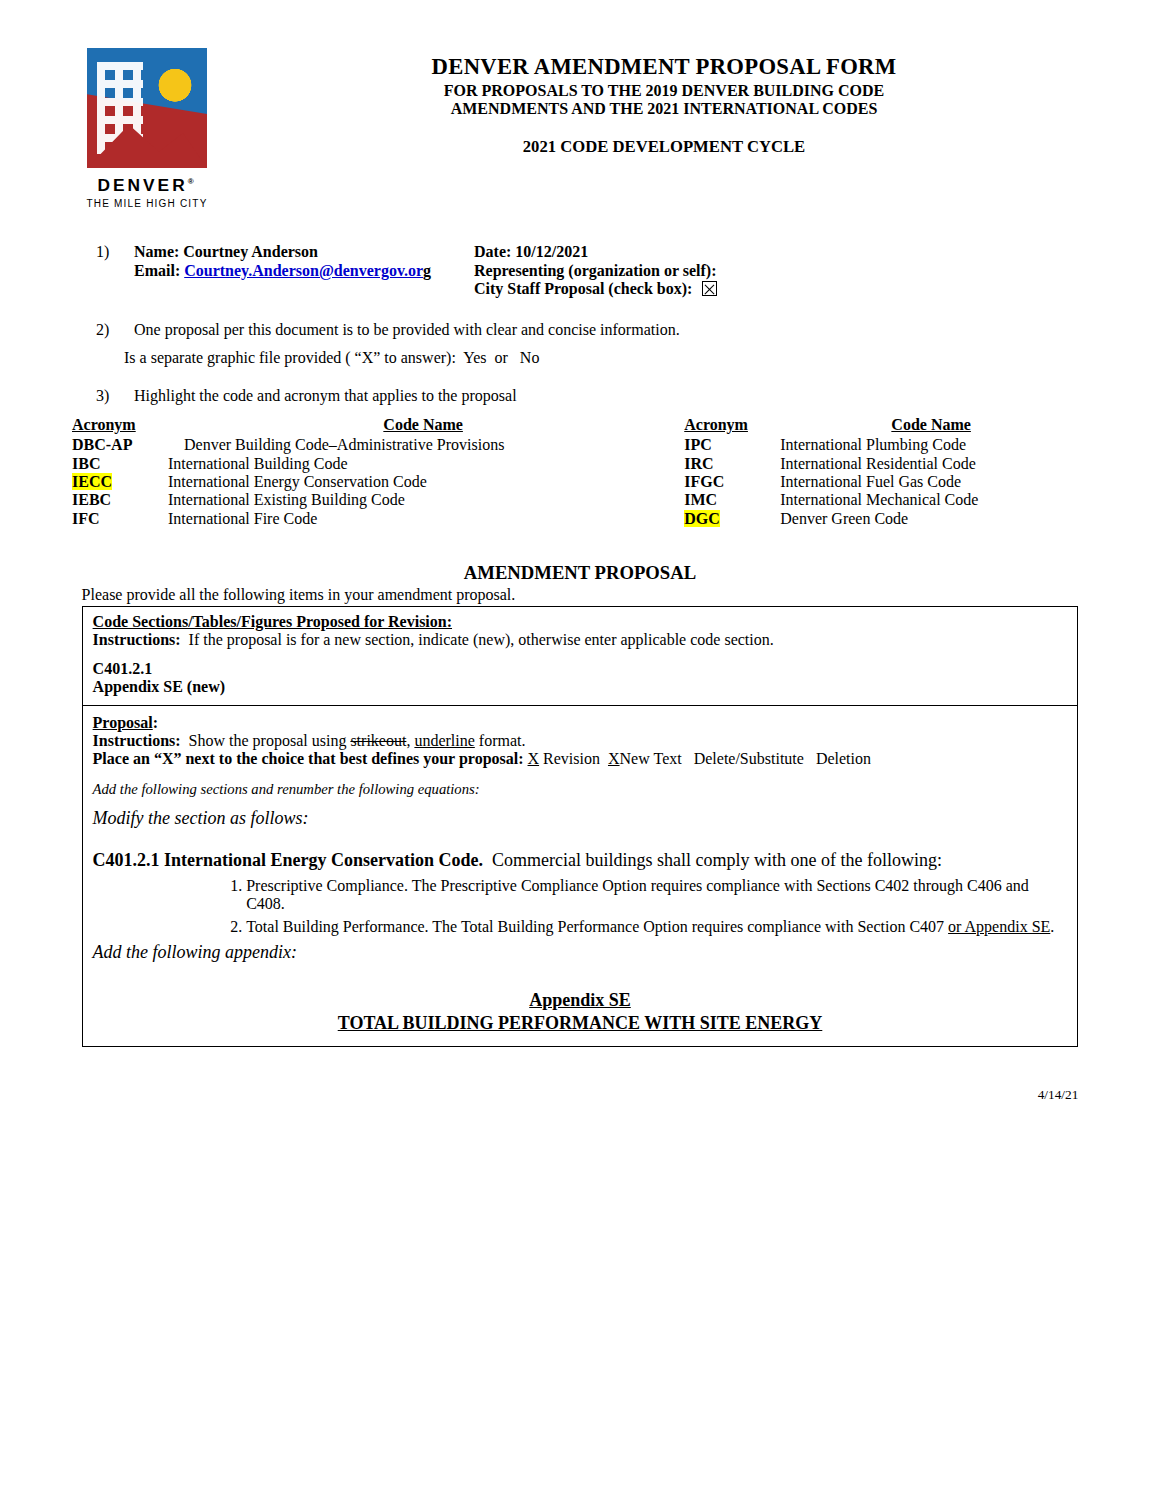DENVER®
THE MILE HIGH CITY
DENVER AMENDMENT PROPOSAL FORM
FOR PROPOSALS TO THE 2019 DENVER BUILDING CODE
AMENDMENTS AND THE 2021 INTERNATIONAL CODES
2021 CODE DEVELOPMENT CYCLE
1)
Name: Courtney Anderson
Date: 10/12/2021
Email: Courtney.Anderson@denvergov.org
Representing (organization or self):
City Staff Proposal (check box):
2)
One proposal per this document is to be provided with clear and concise information.
Is a separate graphic file provided ( “X” to answer): Yes or No
3)
Highlight the code and acronym that applies to the proposal
| Acronym | Code Name | Acronym | Code Name |
| --- | --- | --- | --- |
| DBC-AP | Denver Building Code–Administrative Provisions | IPC | International Plumbing Code |
| IBC | International Building Code | IRC | International Residential Code |
| IECC | International Energy Conservation Code | IFGC | International Fuel Gas Code |
| IEBC | International Existing Building Code | IMC | International Mechanical Code |
| IFC | International Fire Code | DGC | Denver Green Code |
AMENDMENT PROPOSAL
Please provide all the following items in your amendment proposal.
Code Sections/Tables/Figures Proposed for Revision:
Instructions: If the proposal is for a new section, indicate (new), otherwise enter applicable code section.
C401.2.1
Appendix SE (new)
Proposal:
Instructions: Show the proposal using strikeout, underline format.
Place an “X” next to the choice that best defines your proposal: X Revision XNew Text Delete/Substitute Deletion
Add the following sections and renumber the following equations:
Modify the section as follows:
C401.2.1 International Energy Conservation Code. Commercial buildings shall comply with one of the following:
Prescriptive Compliance. The Prescriptive Compliance Option requires compliance with Sections C402 through C406 and C408.
Total Building Performance. The Total Building Performance Option requires compliance with Section C407 or Appendix SE.
Add the following appendix:
Appendix SE
TOTAL BUILDING PERFORMANCE WITH SITE ENERGY
4/14/21